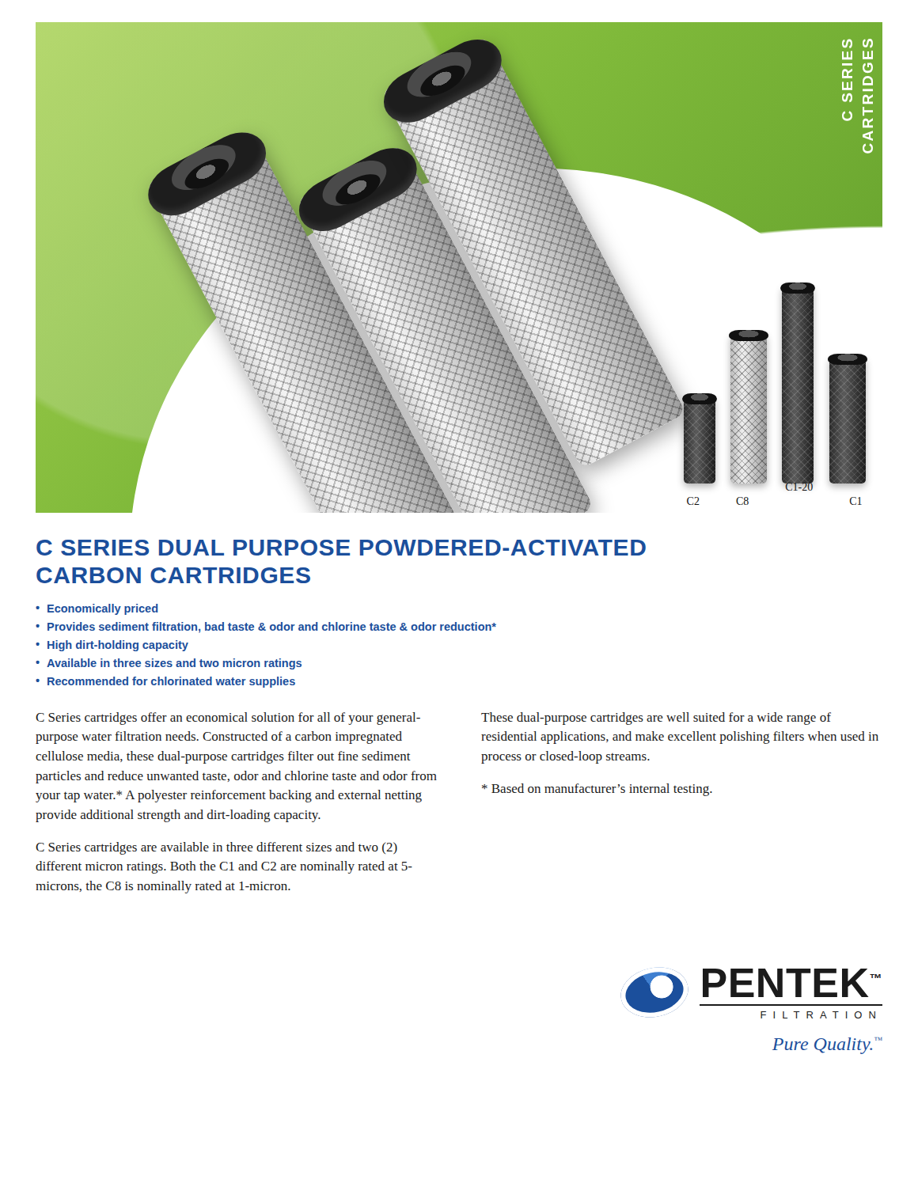C SERIES
CARTRIDGES
C2 C8 C1-20 C1
C Series Dual Purpose Powdered-Activated
Carbon Cartridges
Economically priced
Provides sediment filtration, bad taste & odor and chlorine taste & odor reduction*
High dirt-holding capacity
Available in three sizes and two micron ratings
Recommended for chlorinated water supplies
C Series cartridges offer an economical solution for all of your general-purpose water filtration needs. Constructed of a carbon impregnated cellulose media, these dual-purpose cartridges filter out fine sediment particles and reduce unwanted taste, odor and chlorine taste and odor from your tap water.* A polyester reinforcement backing and external netting provide additional strength and dirt-loading capacity.
C Series cartridges are available in three different sizes and two (2) different micron ratings. Both the C1 and C2 are nominally rated at 5-microns, the C8 is nominally rated at 1-micron.
These dual-purpose cartridges are well suited for a wide range of residential applications, and make excellent polishing filters when used in process or closed-loop streams.
* Based on manufacturer’s internal testing.
PENTEK™
FILTRATION
Pure Quality.™